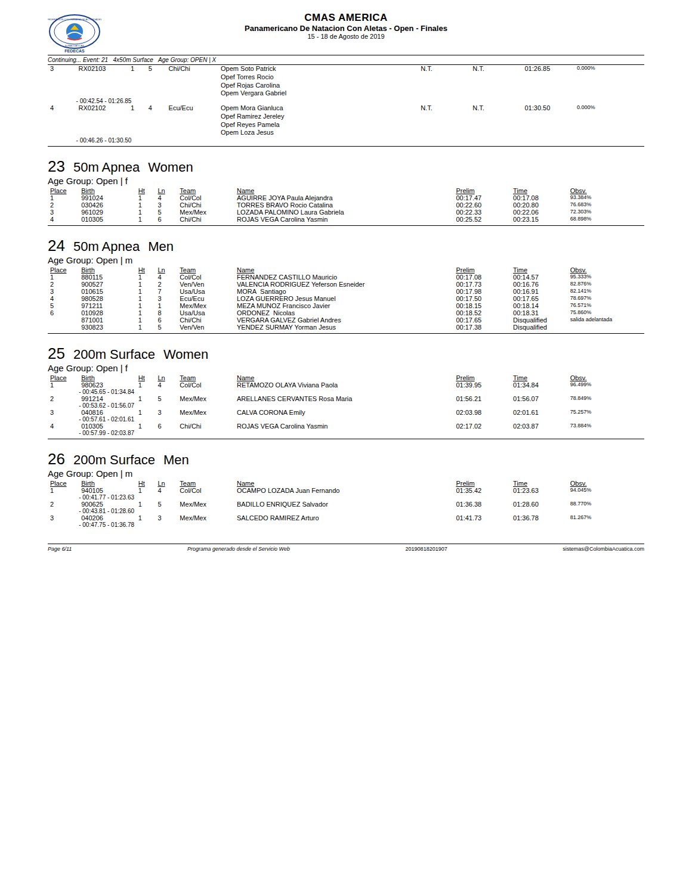FEDERACION COLOMBIANA DE ACTIVIDADES SUBACUATICAS FEDECAS
CMAS AMERICA
Panamericano De Natacion Con Aletas - Open - Finales
15 - 18 de Agosto de 2019
Continuing... Event: 21 4x50m Surface Age Group: OPEN | X
| 3 | RX02103 | 1 | 5 | Chi/Chi | Opem Soto Patrick Opef Torres Rocio Opef Rojas Carolina Opem Vergara Gabriel | N.T. | N.T. | 01:26.85 | 0.000% |
| | - 00:42.54 - 01:26.85 |
| 4 | RX02102 | 1 | 4 | Ecu/Ecu | Opem Mora Gianluca Opef Ramirez Jereley Opef Reyes Pamela Opem Loza Jesus | N.T. | N.T. | 01:30.50 | 0.000% |
| | - 00:46.26 - 01:30.50 |
23 50m Apnea Women
Age Group: Open | f
| Place | Birth | Ht | Ln | Team | Name | Prelim | Time | Obsv. |
| --- | --- | --- | --- | --- | --- | --- | --- | --- |
| 1 | 991024 | 1 | 4 | Col/Col | AGUIRRE JOYA Paula Alejandra | 00:17.47 | 00:17.08 | 93.384% |
| 2 | 030426 | 1 | 3 | Chi/Chi | TORRES BRAVO Rocio Catalina | 00:22.60 | 00:20.80 | 76.683% |
| 3 | 961029 | 1 | 5 | Mex/Mex | LOZADA PALOMINO Laura Gabriela | 00:22.33 | 00:22.06 | 72.303% |
| 4 | 010305 | 1 | 6 | Chi/Chi | ROJAS VEGA Carolina Yasmin | 00:25.52 | 00:23.15 | 68.898% |
24 50m Apnea Men
Age Group: Open | m
| Place | Birth | Ht | Ln | Team | Name | Prelim | Time | Obsv. |
| --- | --- | --- | --- | --- | --- | --- | --- | --- |
| 1 | 880115 | 1 | 4 | Col/Col | FERNANDEZ CASTILLO Mauricio | 00:17.08 | 00:14.57 | 95.333% |
| 2 | 900527 | 1 | 2 | Ven/Ven | VALENCIA RODRIGUEZ Yeferson Esneider | 00:17.73 | 00:16.76 | 82.876% |
| 3 | 010615 | 1 | 7 | Usa/Usa | MORA Santiago | 00:17.98 | 00:16.91 | 82.141% |
| 4 | 980528 | 1 | 3 | Ecu/Ecu | LOZA GUERRERO Jesus Manuel | 00:17.50 | 00:17.65 | 78.697% |
| 5 | 971211 | 1 | 1 | Mex/Mex | MEZA MUNOZ Francisco Javier | 00:18.15 | 00:18.14 | 76.571% |
| 6 | 010928 | 1 | 8 | Usa/Usa | ORDONEZ Nicolas | 00:18.52 | 00:18.31 | 75.860% |
| | 871001 | 1 | 6 | Chi/Chi | VERGARA GALVEZ Gabriel Andres | 00:17.65 | Disqualified | salida adelantada |
| | 930823 | 1 | 5 | Ven/Ven | YENDEZ SURMAY Yorman Jesus | 00:17.38 | Disqualified | |
25 200m Surface Women
Age Group: Open | f
| Place | Birth | Ht | Ln | Team | Name | Prelim | Time | Obsv. |
| --- | --- | --- | --- | --- | --- | --- | --- | --- |
| 1 | 980623 | 1 | 4 | Col/Col | RETAMOZO OLAYA Viviana Paola | 01:39.95 | 01:34.84 | 96.499% |
| | - 00:45.65 - 01:34.84 |
| 2 | 991214 | 1 | 5 | Mex/Mex | ARELLANES CERVANTES Rosa Maria | 01:56.21 | 01:56.07 | 78.849% |
| | - 00:53.62 - 01:56.07 |
| 3 | 040816 | 1 | 3 | Mex/Mex | CALVA CORONA Emily | 02:03.98 | 02:01.61 | 75.257% |
| | - 00:57.61 - 02:01.61 |
| 4 | 010305 | 1 | 6 | Chi/Chi | ROJAS VEGA Carolina Yasmin | 02:17.02 | 02:03.87 | 73.884% |
| | - 00:57.99 - 02:03.87 |
26 200m Surface Men
Age Group: Open | m
| Place | Birth | Ht | Ln | Team | Name | Prelim | Time | Obsv. |
| --- | --- | --- | --- | --- | --- | --- | --- | --- |
| 1 | 940105 | 1 | 4 | Col/Col | OCAMPO LOZADA Juan Fernando | 01:35.42 | 01:23.63 | 94.045% |
| | - 00:41.77 - 01:23.63 |
| 2 | 900625 | 1 | 5 | Mex/Mex | BADILLO ENRIQUEZ Salvador | 01:36.38 | 01:28.60 | 88.770% |
| | - 00:43.81 - 01:28.60 |
| 3 | 040206 | 1 | 3 | Mex/Mex | SALCEDO RAMIREZ Arturo | 01:41.73 | 01:36.78 | 81.267% |
| | - 00:47.75 - 01:36.78 |
Page 6/11
Programa generado desde el Servicio Web
20190818201907
sistemas@ColombiaAcuatica.com